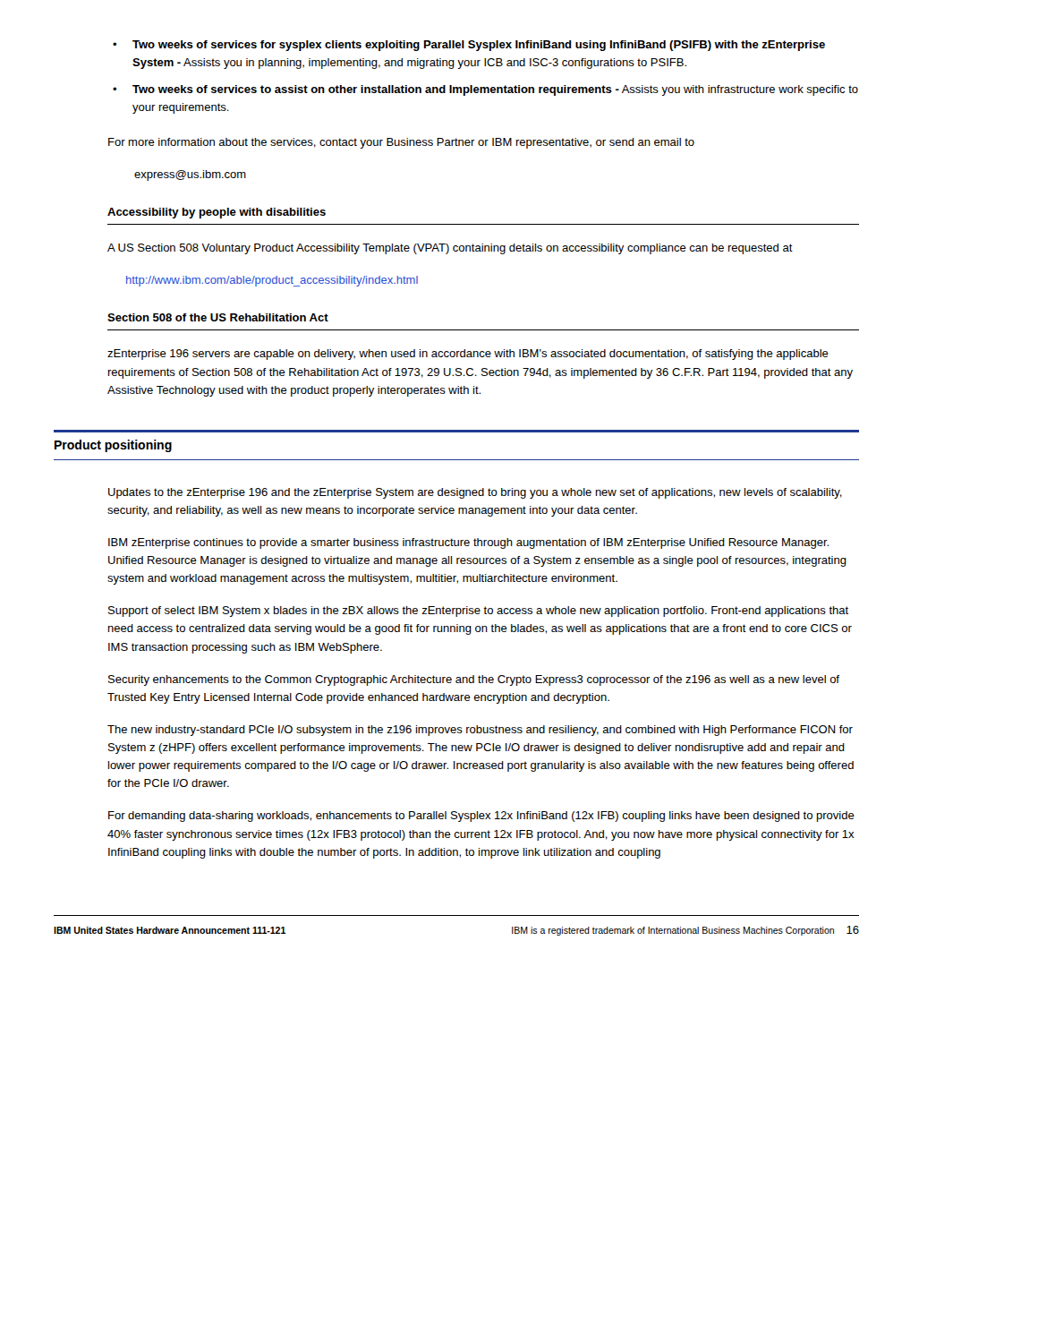Two weeks of services for sysplex clients exploiting Parallel Sysplex InfiniBand using InfiniBand (PSIFB) with the zEnterprise System - Assists you in planning, implementing, and migrating your ICB and ISC-3 configurations to PSIFB.
Two weeks of services to assist on other installation and Implementation requirements - Assists you with infrastructure work specific to your requirements.
For more information about the services, contact your Business Partner or IBM representative, or send an email to
express@us.ibm.com
Accessibility by people with disabilities
A US Section 508 Voluntary Product Accessibility Template (VPAT) containing details on accessibility compliance can be requested at
http://www.ibm.com/able/product_accessibility/index.html
Section 508 of the US Rehabilitation Act
zEnterprise 196 servers are capable on delivery, when used in accordance with IBM's associated documentation, of satisfying the applicable requirements of Section 508 of the Rehabilitation Act of 1973, 29 U.S.C. Section 794d, as implemented by 36 C.F.R. Part 1194, provided that any Assistive Technology used with the product properly interoperates with it.
Product positioning
Updates to the zEnterprise 196 and the zEnterprise System are designed to bring you a whole new set of applications, new levels of scalability, security, and reliability, as well as new means to incorporate service management into your data center.
IBM zEnterprise continues to provide a smarter business infrastructure through augmentation of IBM zEnterprise Unified Resource Manager. Unified Resource Manager is designed to virtualize and manage all resources of a System z ensemble as a single pool of resources, integrating system and workload management across the multisystem, multitier, multiarchitecture environment.
Support of select IBM System x blades in the zBX allows the zEnterprise to access a whole new application portfolio. Front-end applications that need access to centralized data serving would be a good fit for running on the blades, as well as applications that are a front end to core CICS or IMS transaction processing such as IBM WebSphere.
Security enhancements to the Common Cryptographic Architecture and the Crypto Express3 coprocessor of the z196 as well as a new level of Trusted Key Entry Licensed Internal Code provide enhanced hardware encryption and decryption.
The new industry-standard PCIe I/O subsystem in the z196 improves robustness and resiliency, and combined with High Performance FICON for System z (zHPF) offers excellent performance improvements. The new PCIe I/O drawer is designed to deliver nondisruptive add and repair and lower power requirements compared to the I/O cage or I/O drawer. Increased port granularity is also available with the new features being offered for the PCIe I/O drawer.
For demanding data-sharing workloads, enhancements to Parallel Sysplex 12x InfiniBand (12x IFB) coupling links have been designed to provide 40% faster synchronous service times (12x IFB3 protocol) than the current 12x IFB protocol. And, you now have more physical connectivity for 1x InfiniBand coupling links with double the number of ports. In addition, to improve link utilization and coupling
IBM United States Hardware Announcement 111-121
IBM is a registered trademark of International Business Machines Corporation 16